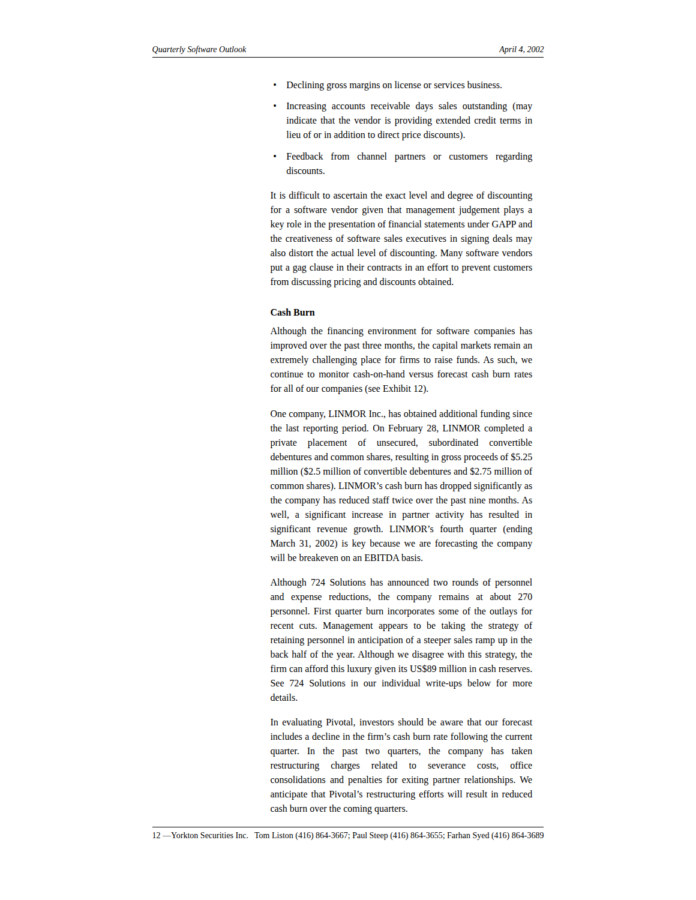Quarterly Software Outlook April 4, 2002
Declining gross margins on license or services business.
Increasing accounts receivable days sales outstanding (may indicate that the vendor is providing extended credit terms in lieu of or in addition to direct price discounts).
Feedback from channel partners or customers regarding discounts.
It is difficult to ascertain the exact level and degree of discounting for a software vendor given that management judgement plays a key role in the presentation of financial statements under GAPP and the creativeness of software sales executives in signing deals may also distort the actual level of discounting. Many software vendors put a gag clause in their contracts in an effort to prevent customers from discussing pricing and discounts obtained.
Cash Burn
Although the financing environment for software companies has improved over the past three months, the capital markets remain an extremely challenging place for firms to raise funds. As such, we continue to monitor cash-on-hand versus forecast cash burn rates for all of our companies (see Exhibit 12).
One company, LINMOR Inc., has obtained additional funding since the last reporting period. On February 28, LINMOR completed a private placement of unsecured, subordinated convertible debentures and common shares, resulting in gross proceeds of $5.25 million ($2.5 million of convertible debentures and $2.75 million of common shares). LINMOR’s cash burn has dropped significantly as the company has reduced staff twice over the past nine months. As well, a significant increase in partner activity has resulted in significant revenue growth. LINMOR’s fourth quarter (ending March 31, 2002) is key because we are forecasting the company will be breakeven on an EBITDA basis.
Although 724 Solutions has announced two rounds of personnel and expense reductions, the company remains at about 270 personnel. First quarter burn incorporates some of the outlays for recent cuts. Management appears to be taking the strategy of retaining personnel in anticipation of a steeper sales ramp up in the back half of the year. Although we disagree with this strategy, the firm can afford this luxury given its US$89 million in cash reserves. See 724 Solutions in our individual write-ups below for more details.
In evaluating Pivotal, investors should be aware that our forecast includes a decline in the firm’s cash burn rate following the current quarter. In the past two quarters, the company has taken restructuring charges related to severance costs, office consolidations and penalties for exiting partner relationships. We anticipate that Pivotal’s restructuring efforts will result in reduced cash burn over the coming quarters.
12 —Yorkton Securities Inc. Tom Liston (416) 864-3667; Paul Steep (416) 864-3655; Farhan Syed (416) 864-3689